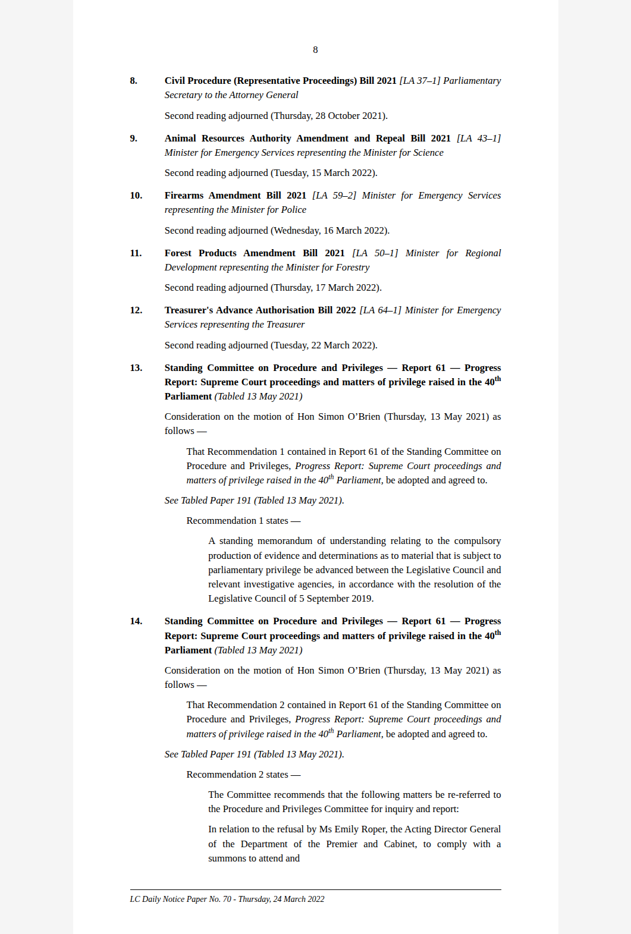8
8.
Civil Procedure (Representative Proceedings) Bill 2021 [LA 37–1] Parliamentary Secretary to the Attorney General
Second reading adjourned (Thursday, 28 October 2021).
9.
Animal Resources Authority Amendment and Repeal Bill 2021 [LA 43–1] Minister for Emergency Services representing the Minister for Science
Second reading adjourned (Tuesday, 15 March 2022).
10.
Firearms Amendment Bill 2021 [LA 59–2] Minister for Emergency Services representing the Minister for Police
Second reading adjourned (Wednesday, 16 March 2022).
11.
Forest Products Amendment Bill 2021 [LA 50–1] Minister for Regional Development representing the Minister for Forestry
Second reading adjourned (Thursday, 17 March 2022).
12.
Treasurer's Advance Authorisation Bill 2022 [LA 64–1] Minister for Emergency Services representing the Treasurer
Second reading adjourned (Tuesday, 22 March 2022).
13.
Standing Committee on Procedure and Privileges — Report 61 — Progress Report: Supreme Court proceedings and matters of privilege raised in the 40th Parliament (Tabled 13 May 2021)
Consideration on the motion of Hon Simon O’Brien (Thursday, 13 May 2021) as follows —
That Recommendation 1 contained in Report 61 of the Standing Committee on Procedure and Privileges, Progress Report: Supreme Court proceedings and matters of privilege raised in the 40th Parliament, be adopted and agreed to.
See Tabled Paper 191 (Tabled 13 May 2021).
Recommendation 1 states —
A standing memorandum of understanding relating to the compulsory production of evidence and determinations as to material that is subject to parliamentary privilege be advanced between the Legislative Council and relevant investigative agencies, in accordance with the resolution of the Legislative Council of 5 September 2019.
14.
Standing Committee on Procedure and Privileges — Report 61 — Progress Report: Supreme Court proceedings and matters of privilege raised in the 40th Parliament (Tabled 13 May 2021)
Consideration on the motion of Hon Simon O’Brien (Thursday, 13 May 2021) as follows —
That Recommendation 2 contained in Report 61 of the Standing Committee on Procedure and Privileges, Progress Report: Supreme Court proceedings and matters of privilege raised in the 40th Parliament, be adopted and agreed to.
See Tabled Paper 191 (Tabled 13 May 2021).
Recommendation 2 states —
The Committee recommends that the following matters be re-referred to the Procedure and Privileges Committee for inquiry and report:
In relation to the refusal by Ms Emily Roper, the Acting Director General of the Department of the Premier and Cabinet, to comply with a summons to attend and
LC Daily Notice Paper No. 70 - Thursday, 24 March 2022